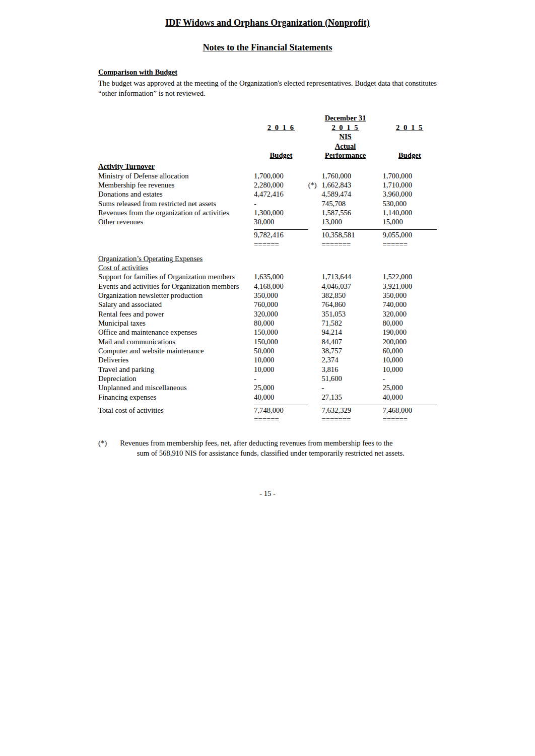IDF Widows and Orphans Organization (Nonprofit)
Notes to the Financial Statements
Comparison with Budget
The budget was approved at the meeting of the Organization's elected representatives. Budget data that constitutes “other information” is not reviewed.
| | | December 31 | |
| | 2 0 1 6 | 2 0 1 5 | 2 0 1 5 |
| | | NIS | |
| | | Actual | |
| | Budget | Performance | Budget |
| Activity Turnover | | | | |
| Ministry of Defense allocation | 1,700,000 | | 1,760,000 | 1,700,000 |
| Membership fee revenues | 2,280,000 | (*) | 1,662,843 | 1,710,000 |
| Donations and estates | 4,472,416 | | 4,589,474 | 3,960,000 |
| Sums released from restricted net assets | - | | 745,708 | 530,000 |
| Revenues from the organization of activities | 1,300,000 | | 1,587,556 | 1,140,000 |
| Other revenues | 30,000 | | 13,000 | 15,000 |
| | 9,782,416 | | 10,358,581 | 9,055,000 |
| | ====== | | ======= | ====== |
| Organization’s Operating Expenses | | | | |
| Cost of activities | | | | |
| Support for families of Organization members | 1,635,000 | | 1,713,644 | 1,522,000 |
| Events and activities for Organization members | 4,168,000 | | 4,046,037 | 3,921,000 |
| Organization newsletter production | 350,000 | | 382,850 | 350,000 |
| Salary and associated | 760,000 | | 764,860 | 740,000 |
| Rental fees and power | 320,000 | | 351,053 | 320,000 |
| Municipal taxes | 80,000 | | 71,582 | 80,000 |
| Office and maintenance expenses | 150,000 | | 94,214 | 190,000 |
| Mail and communications | 150,000 | | 84,407 | 200,000 |
| Computer and website maintenance | 50,000 | | 38,757 | 60,000 |
| Deliveries | 10,000 | | 2,374 | 10,000 |
| Travel and parking | 10,000 | | 3,816 | 10,000 |
| Depreciation | - | | 51,600 | - |
| Unplanned and miscellaneous | 25,000 | | - | 25,000 |
| Financing expenses | 40,000 | | 27,135 | 40,000 |
| Total cost of activities | 7,748,000 | | 7,632,329 | 7,468,000 |
| | ====== | | ======= | ====== |
(*) Revenues from membership fees, net, after deducting revenues from membership fees to the sum of 568,910 NIS for assistance funds, classified under temporarily restricted net assets.
- 15 -